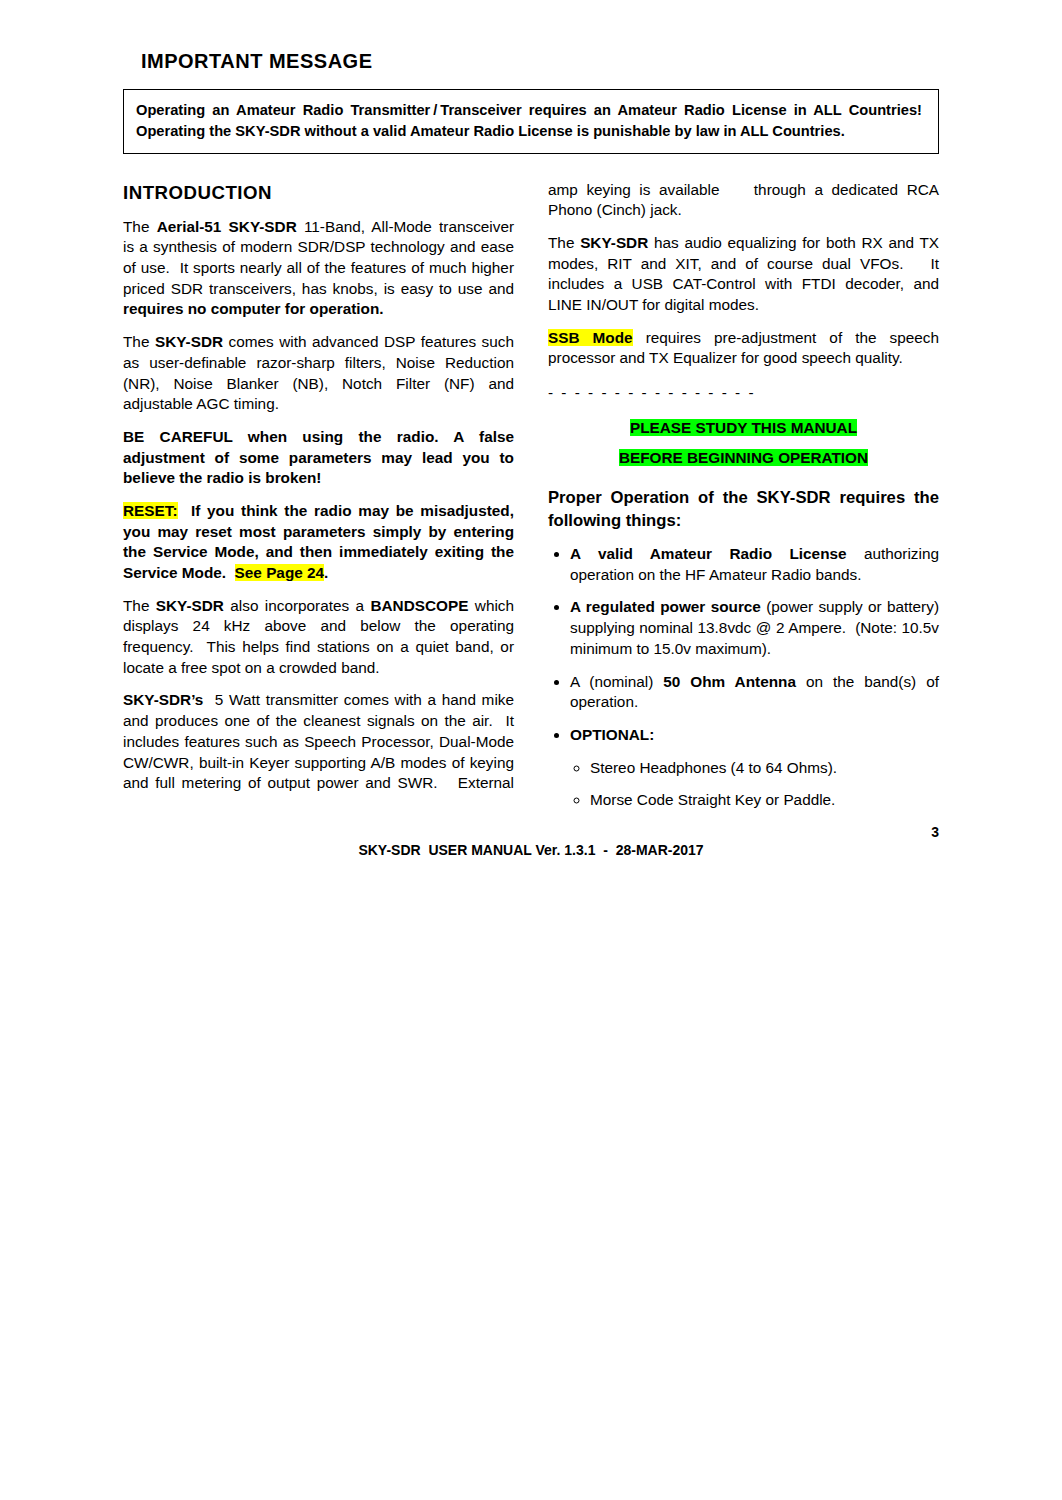IMPORTANT MESSAGE
Operating an Amateur Radio Transmitter / Transceiver requires an Amateur Radio License in ALL Countries! Operating the SKY-SDR without a valid Amateur Radio License is punishable by law in ALL Countries.
INTRODUCTION
The Aerial-51 SKY-SDR 11-Band, All-Mode transceiver is a synthesis of modern SDR/DSP technology and ease of use. It sports nearly all of the features of much higher priced SDR transceivers, has knobs, is easy to use and requires no computer for operation.
The SKY-SDR comes with advanced DSP features such as user-definable razor-sharp filters, Noise Reduction (NR), Noise Blanker (NB), Notch Filter (NF) and adjustable AGC timing.
BE CAREFUL when using the radio. A false adjustment of some parameters may lead you to believe the radio is broken!
RESET: If you think the radio may be misadjusted, you may reset most parameters simply by entering the Service Mode, and then immediately exiting the Service Mode. See Page 24.
The SKY-SDR also incorporates a BANDSCOPE which displays 24 kHz above and below the operating frequency. This helps find stations on a quiet band, or locate a free spot on a crowded band.
SKY-SDR’s 5 Watt transmitter comes with a hand mike and produces one of the cleanest signals on the air. It includes features such as Speech Processor, Dual-Mode CW/CWR, built-in Keyer supporting A/B modes of keying and full metering of output power and SWR. External amp keying is available through a dedicated RCA Phono (Cinch) jack.
The SKY-SDR has audio equalizing for both RX and TX modes, RIT and XIT, and of course dual VFOs. It includes a USB CAT-Control with FTDI decoder, and LINE IN/OUT for digital modes.
SSB Mode requires pre-adjustment of the speech processor and TX Equalizer for good speech quality.
- - - - - - - - - - - - - - - -
PLEASE STUDY THIS MANUAL
BEFORE BEGINNING OPERATION
Proper Operation of the SKY-SDR requires the following things:
A valid Amateur Radio License authorizing operation on the HF Amateur Radio bands.
A regulated power source (power supply or battery) supplying nominal 13.8vdc @ 2 Ampere. (Note: 10.5v minimum to 15.0v maximum).
A (nominal) 50 Ohm Antenna on the band(s) of operation.
OPTIONAL:
Stereo Headphones (4 to 64 Ohms).
Morse Code Straight Key or Paddle.
3 SKY-SDR USER MANUAL Ver. 1.3.1 - 28-MAR-2017